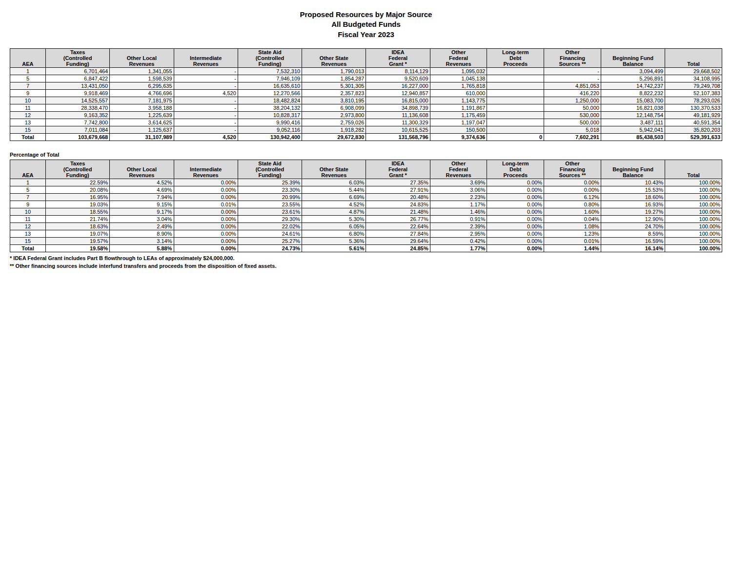Proposed Resources by Major Source
All Budgeted Funds
Fiscal Year 2023
| AEA | Taxes (Controlled Funding) | Other Local Revenues | Intermediate Revenues | State Aid (Controlled Funding) | Other State Revenues | IDEA Federal Grant * | Other Federal Revenues | Long-term Debt Proceeds | Other Financing Sources ** | Beginning Fund Balance | Total |
| --- | --- | --- | --- | --- | --- | --- | --- | --- | --- | --- | --- |
| 1 | 6,701,464 | 1,341,055 | - | 7,532,310 | 1,790,013 | 8,114,129 | 1,095,032 | | - | 3,094,499 | 29,668,502 |
| 5 | 6,847,422 | 1,598,539 | - | 7,946,109 | 1,854,287 | 9,520,609 | 1,045,138 | | - | 5,296,891 | 34,108,995 |
| 7 | 13,431,050 | 6,295,635 | - | 16,635,610 | 5,301,305 | 16,227,000 | 1,765,818 | | 4,851,053 | 14,742,237 | 79,249,708 |
| 9 | 9,918,469 | 4,766,696 | 4,520 | 12,270,566 | 2,357,823 | 12,940,857 | 610,000 | | 416,220 | 8,822,232 | 52,107,383 |
| 10 | 14,525,557 | 7,181,975 | - | 18,482,824 | 3,810,195 | 16,815,000 | 1,143,775 | | 1,250,000 | 15,083,700 | 78,293,026 |
| 11 | 28,338,470 | 3,958,188 | - | 38,204,132 | 6,908,099 | 34,898,739 | 1,191,867 | | 50,000 | 16,821,038 | 130,370,533 |
| 12 | 9,163,352 | 1,225,639 | - | 10,828,317 | 2,973,800 | 11,136,608 | 1,175,459 | | 530,000 | 12,148,754 | 49,181,929 |
| 13 | 7,742,800 | 3,614,625 | - | 9,990,416 | 2,759,026 | 11,300,329 | 1,197,047 | | 500,000 | 3,487,111 | 40,591,354 |
| 15 | 7,011,084 | 1,125,637 | - | 9,052,116 | 1,918,282 | 10,615,525 | 150,500 | | 5,018 | 5,942,041 | 35,820,203 |
| Total | 103,679,668 | 31,107,989 | 4,520 | 130,942,400 | 29,672,830 | 131,568,796 | 9,374,636 | 0 | 7,602,291 | 85,438,503 | 529,391,633 |
Percentage of Total
| AEA | Taxes (Controlled Funding) | Other Local Revenues | Intermediate Revenues | State Aid (Controlled Funding) | Other State Revenues | IDEA Federal Grant * | Other Federal Revenues | Long-term Debt Proceeds | Other Financing Sources ** | Beginning Fund Balance | Total |
| --- | --- | --- | --- | --- | --- | --- | --- | --- | --- | --- | --- |
| 1 | 22.59% | 4.52% | 0.00% | 25.39% | 6.03% | 27.35% | 3.69% | 0.00% | 0.00% | 10.43% | 100.00% |
| 5 | 20.08% | 4.69% | 0.00% | 23.30% | 5.44% | 27.91% | 3.06% | 0.00% | 0.00% | 15.53% | 100.00% |
| 7 | 16.95% | 7.94% | 0.00% | 20.99% | 6.69% | 20.48% | 2.23% | 0.00% | 6.12% | 18.60% | 100.00% |
| 9 | 19.03% | 9.15% | 0.01% | 23.55% | 4.52% | 24.83% | 1.17% | 0.00% | 0.80% | 16.93% | 100.00% |
| 10 | 18.55% | 9.17% | 0.00% | 23.61% | 4.87% | 21.48% | 1.46% | 0.00% | 1.60% | 19.27% | 100.00% |
| 11 | 21.74% | 3.04% | 0.00% | 29.30% | 5.30% | 26.77% | 0.91% | 0.00% | 0.04% | 12.90% | 100.00% |
| 12 | 18.63% | 2.49% | 0.00% | 22.02% | 6.05% | 22.64% | 2.39% | 0.00% | 1.08% | 24.70% | 100.00% |
| 13 | 19.07% | 8.90% | 0.00% | 24.61% | 6.80% | 27.84% | 2.95% | 0.00% | 1.23% | 8.59% | 100.00% |
| 15 | 19.57% | 3.14% | 0.00% | 25.27% | 5.36% | 29.64% | 0.42% | 0.00% | 0.01% | 16.59% | 100.00% |
| Total | 19.58% | 5.88% | 0.00% | 24.73% | 5.61% | 24.85% | 1.77% | 0.00% | 1.44% | 16.14% | 100.00% |
* IDEA Federal Grant includes Part B flowthrough to LEAs of approximately $24,000,000.
** Other financing sources include interfund transfers and proceeds from the disposition of fixed assets.